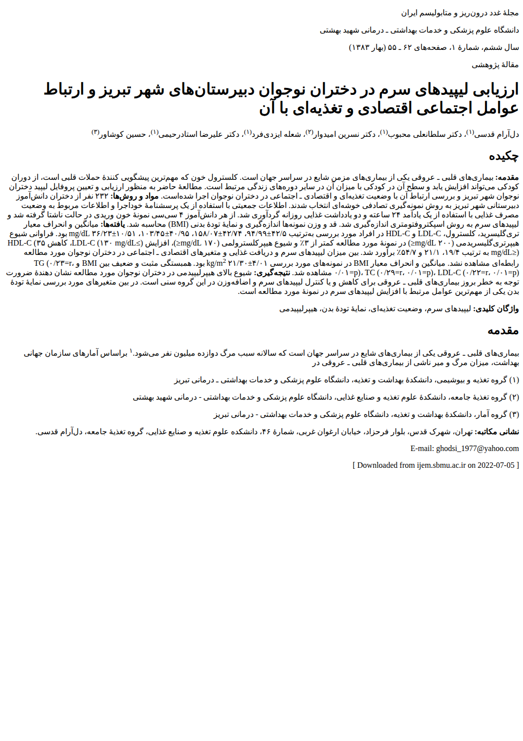مجلهٔ غدد درون‌ریز و متابولیسم ایران
دانشگاه علوم پزشکی و خدمات بهداشتی ـ درمانی شهید بهشتی
سال ششم، شمارهٔ ۱، صفحه‌های ۶۲ ـ ۵۵ (بهار ۱۳۸۳)
مقالهٔ پژوهشی
ارزیابی لیپیدهای سرم در دختران نوجوان دبیرستان‌های شهر تبریز و ارتباط عوامل اجتماعی اقتصادی و تغذیه‌ای با آن
دل‌آرام قدسی(۱)، دکتر سلطانعلی محبوب(۱)، دکتر نسرین امیدوار(۲)، شعله ایزدی‌فرد(۱)، دکتر علیرضا استادرحیمی(۱)، حسین کوشاور(۳)
چکیده
مقدمه: بیماری‌های قلبی ـ عروقی یکی از بیماری‌های مزمن شایع در سراسر جهان است. کلسترول خون که مهم‌ترین پیشگویی کنندهٔ حملات قلبی است، از دوران کودکی می‌تواند افزایش یابد و سطح آن در کودکی با میزان آن در سایر دوره‌های زندگی مرتبط است. مطالعهٔ حاضر به منظور ارزیابی و تعیین پروفایل لیپید دختران نوجوان شهر تبریز و بررسی ارتباط آن با وضعیت تغذیه‌ای و اقتصادی ـ اجتماعی در دختران نوجوان اجرا شده‌است. مواد و روش‌ها: ۲۳۲ نفر از دختران دانش‌آموز دبیرستانی شهر تبریز به روش نمونه‌گیری تصادفی خوشه‌ای انتخاب شدند. اطلاعات جمعیتی با استفاده از یک پرسشنامهٔ خوداجرا و اطلاعات مربوط به وضعیت مصرف غذایی با استفاده از یک یادآمد ۲۴ ساعته و دو یادداشت غذایی روزانه گردآوری شد. از هر دانش‌آموز ۴ سی‌سی نمونهٔ خون وریدی در حالت ناشتا گرفته شد و لیپیدهای سرم به روش اسپکتروفتومتری اندازه‌گیری شد. قد و وزن نمونه‌ها اندازه‌گیری و نمایهٔ تودهٔ بدنی (BMI) محاسبه شد. یافته‌ها: میانگین و انحراف معیار تری‌گلیسرید، کلسترول، LDL-C و HDL-C در افراد مورد بررسی به‌ترتیب ۴۲/۵±۹۴/۹۹، ۴۲/۷۴±۱۵۸/۰۷، ۴۰/۹۵±۱۰۳/۴۵، ۱۰/۵۱±۳۶/۲۳ mg/dL بود. فراوانی شیوع هیپرتری‌گلیسریدمی (۲۰۰ mg/dL≤) در نمونهٔ مورد مطالعه کمتر از ۳٪ و شیوع هیپرکلسترولمی (۱۷۰ mg/dL≤)، افزایش LDL-C (۱۳۰ mg/dL≤)، کاهش HDL-C (۳۵ mg/dL≥) به ترتیب ۱۹/۴، ۲۱/۱ و ۵۴/۷٪ برآورد شد. بین میزان لیپیدهای سرم و دریافت غذایی و متغیرهای اقتصادی ـ اجتماعی در دختران نوجوان مورد مطالعه رابطه‌ای مشاهده نشد. میانگین و انحراف معیار BMI در نمونه‌های مورد بررسی ۴/۰۱±۲۱/۳۰ kg/m2 بود. همبستگی مثبت و ضعیف بین BMI و TG (۰/۲۳=r، ۰/۰۱=p)، TC (۰/۲۹=r، ۰/۰۱=p)، LDL-C (۰/۲۲=r، ۰/۰۱=p) مشاهده شد. نتیجه‌گیری: شیوع بالای هیپرلیپیدمی در دختران نوجوان مورد مطالعه نشان دهندهٔ ضرورت توجه به خطر بروز بیماری‌های قلبی ـ عروقی برای کاهش و یا کنترل لیپیدهای سرم و اضافه‌وزن در این گروه سنی است. در بین متغیرهای مورد بررسی نمایهٔ تودهٔ بدن یکی از مهم‌ترین عوامل مرتبط با افزایش لیپیدهای سرم در نمونهٔ مورد مطالعه است.
واژگان کلیدی: لیپیدهای سرم، وضعیت تغذیه‌ای، نمایهٔ تودهٔ بدن، هیپرلیپیدمی
مقدمه
بیماری‌های قلبی ـ عروقی یکی از بیماری‌های شایع در سراسر جهان است که سالانه سبب مرگ دوازده میلیون نفر می‌شود.۱ براساس آمارهای سازمان جهانی بهداشت، میزان مرگ و میر ناشی از بیماری‌های قلبی ـ عروقی در
(۱) گروه تغذیه و بیوشیمی، دانشکدهٔ بهداشت و تغذیه، دانشگاه علوم پزشکی و خدمات بهداشتی ـ درمانی تبریز
(۲) گروه تغذیهٔ جامعه، دانشکدهٔ علوم تغذیه و صنایع غذایی، دانشگاه علوم پزشکی و خدمات بهداشتی - درمانی شهید بهشتی
(۳) گروه آمار، دانشکدهٔ بهداشت و تغذیه، دانشگاه علوم پزشکی و خدمات بهداشتی - درمانی تبریز
نشانی مکاتبه: تهران، شهرک قدس، بلوار فرحزاد، خیابان ارغوان غربی، شمارهٔ ۴۶، دانشکده علوم تغذیه و صنایع غذایی، گروه تغذیهٔ جامعه، دل‌آرام قدسی.
E-mail: ghodsi_1977@yahoo.com
[ Downloaded from ijem.sbmu.ac.ir on 2022-07-05 ]